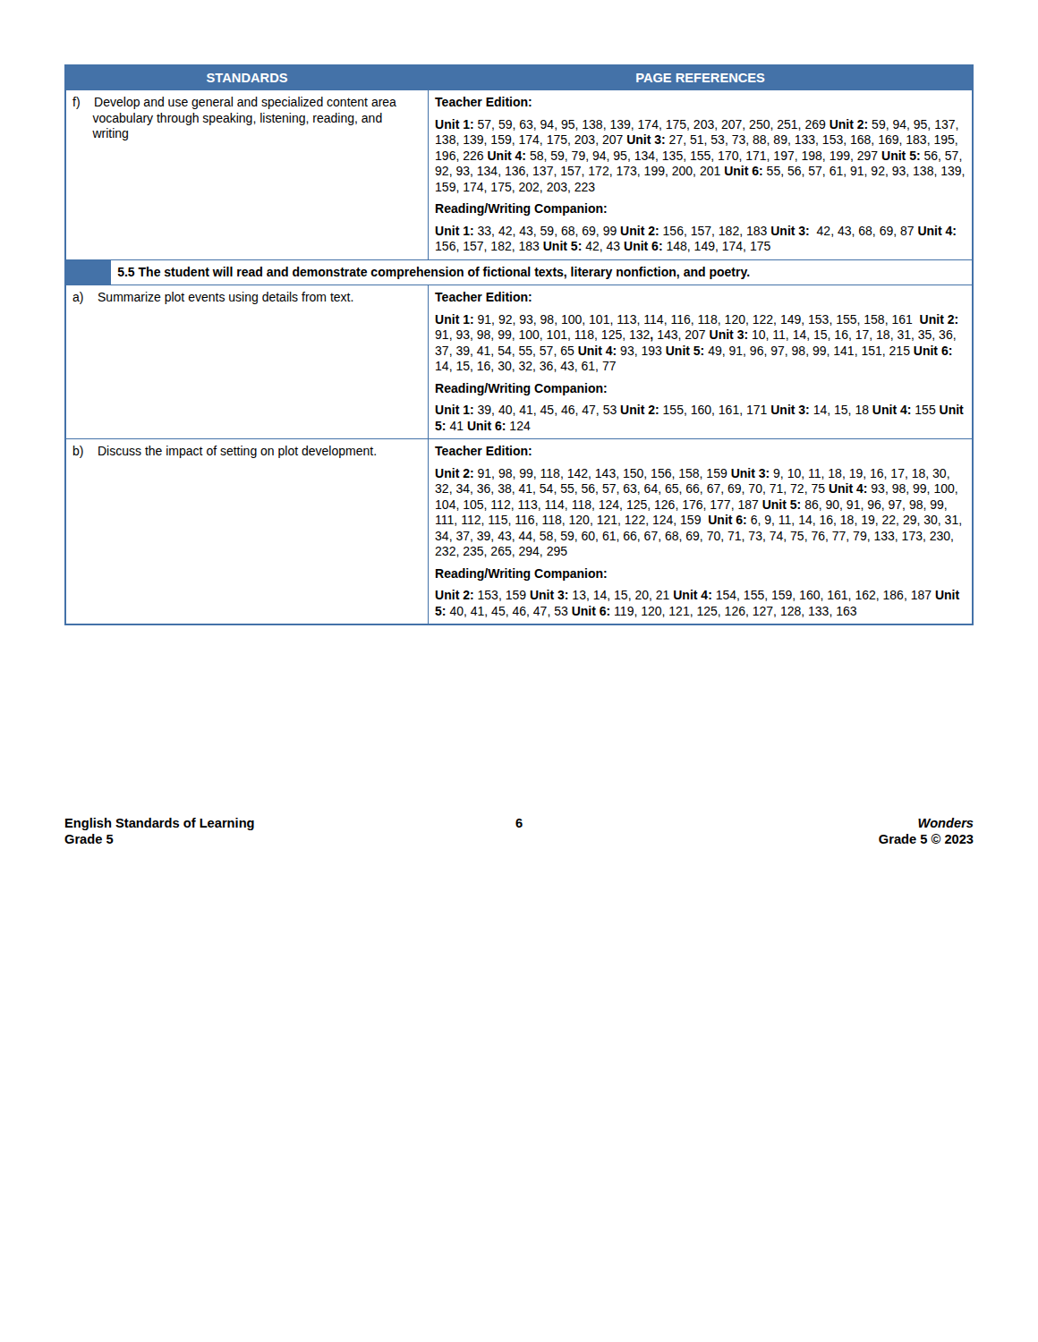| STANDARDS | PAGE REFERENCES |
| --- | --- |
| f) Develop and use general and specialized content area vocabulary through speaking, listening, reading, and writing | Teacher Edition: Unit 1: 57, 59, 63, 94, 95, 138, 139, 174, 175, 203, 207, 250, 251, 269 Unit 2: 59, 94, 95, 137, 138, 139, 159, 174, 175, 203, 207 Unit 3: 27, 51, 53, 73, 88, 89, 133, 153, 168, 169, 183, 195, 196, 226 Unit 4: 58, 59, 79, 94, 95, 134, 135, 155, 170, 171, 197, 198, 199, 297 Unit 5: 56, 57, 92, 93, 134, 136, 137, 157, 172, 173, 199, 200, 201 Unit 6: 55, 56, 57, 61, 91, 92, 93, 138, 139, 159, 174, 175, 202, 203, 223 Reading/Writing Companion: Unit 1: 33, 42, 43, 59, 68, 69, 99 Unit 2: 156, 157, 182, 183 Unit 3: 42, 43, 68, 69, 87 Unit 4: 156, 157, 182, 183 Unit 5: 42, 43 Unit 6: 148, 149, 174, 175 |
| | 5.5 The student will read and demonstrate comprehension of fictional texts, literary nonfiction, and poetry. |
| a) Summarize plot events using details from text. | Teacher Edition: Unit 1: 91, 92, 93, 98, 100, 101, 113, 114, 116, 118, 120, 122, 149, 153, 155, 158, 161 Unit 2: 91, 93, 98, 99, 100, 101, 118, 125, 132 , 143, 207 Unit 3: 10, 11, 14, 15, 16, 17, 18, 31, 35, 36, 37, 39, 41, 54, 55, 57, 65 Unit 4: 93, 193 Unit 5: 49, 91, 96, 97, 98, 99, 141, 151, 215 Unit 6: 14, 15, 16, 30, 32, 36, 43, 61, 77 Reading/Writing Companion: Unit 1: 39, 40, 41, 45, 46, 47, 53 Unit 2: 155, 160, 161, 171 Unit 3: 14, 15, 18 Unit 4: 155 Unit 5: 41 Unit 6: 124 |
| b) Discuss the impact of setting on plot development. | Teacher Edition: Unit 2: 91, 98, 99, 118, 142, 143, 150, 156, 158, 159 Unit 3: 9, 10, 11, 18, 19, 16, 17, 18, 30, 32, 34, 36, 38, 41, 54, 55, 56, 57, 63, 64, 65, 66, 67, 69, 70, 71, 72, 75 Unit 4: 93, 98, 99, 100, 104, 105, 112, 113, 114, 118, 124, 125, 126, 176, 177, 187 Unit 5: 86, 90, 91, 96, 97, 98, 99, 111, 112, 115, 116, 118, 120, 121, 122, 124, 159 Unit 6: 6, 9, 11, 14, 16, 18, 19, 22, 29, 30, 31, 34, 37, 39, 43, 44, 58, 59, 60, 61, 66, 67, 68, 69, 70, 71, 73, 74, 75, 76, 77, 79, 133, 173, 230, 232, 235, 265, 294, 295 Reading/Writing Companion: Unit 2: 153, 159 Unit 3: 13, 14, 15, 20, 21 Unit 4: 154, 155, 159, 160, 161, 162, 186, 187 Unit 5: 40, 41, 45, 46, 47, 53 Unit 6: 119, 120, 121, 125, 126, 127, 128, 133, 163 |
| English Standards of Learning | 6 | Wonders |
| Grade 5 | | Grade 5 © 2023 |